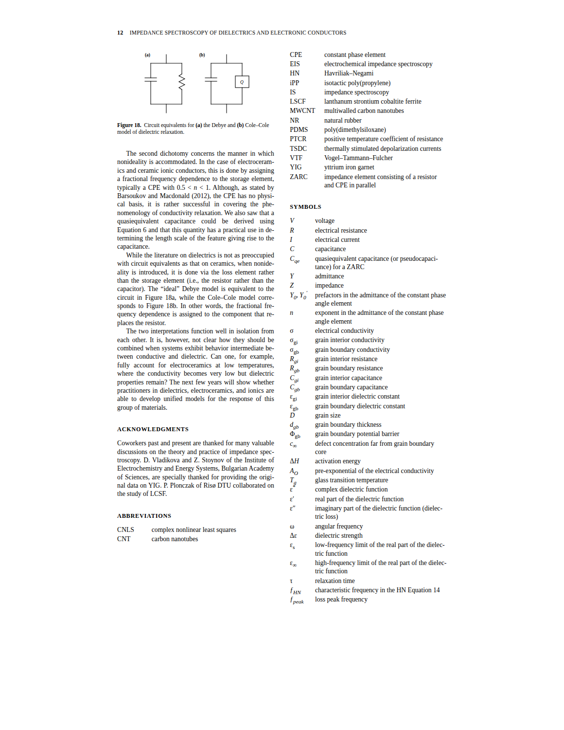12 IMPEDANCE SPECTROSCOPY OF DIELECTRICS AND ELECTRONIC CONDUCTORS
(a) (b) Q
Figure 18. Circuit equivalents for (a) the Debye and (b) Cole–Cole model of dielectric relaxation.
The second dichotomy concerns the manner in which nonideality is accommodated. In the case of electroceramics and ceramic ionic conductors, this is done by assigning a fractional frequency dependence to the storage element, typically a CPE with 0.5 < n < 1. Although, as stated by Barsoukov and Macdonald (2012), the CPE has no physical basis, it is rather successful in covering the phenomenology of conductivity relaxation. We also saw that a quasiequivalent capacitance could be derived using Equation 6 and that this quantity has a practical use in determining the length scale of the feature giving rise to the capacitance.
While the literature on dielectrics is not as preoccupied with circuit equivalents as that on ceramics, when nonideality is introduced, it is done via the loss element rather than the storage element (i.e., the resistor rather than the capacitor). The “ideal” Debye model is equivalent to the circuit in Figure 18a, while the Cole–Cole model corresponds to Figure 18b. In other words, the fractional frequency dependence is assigned to the component that replaces the resistor.
The two interpretations function well in isolation from each other. It is, however, not clear how they should be combined when systems exhibit behavior intermediate between conductive and dielectric. Can one, for example, fully account for electroceramics at low temperatures, where the conductivity becomes very low but dielectric properties remain? The next few years will show whether practitioners in dielectrics, electroceramics, and ionics are able to develop unified models for the response of this group of materials.
Acknowledgments
Coworkers past and present are thanked for many valuable discussions on the theory and practice of impedance spectroscopy. D. Vladikova and Z. Stoynov of the Institute of Electrochemistry and Energy Systems, Bulgarian Academy of Sciences, are specially thanked for providing the original data on YIG. P. Plonczak of Risø DTU collaborated on the study of LCSF.
Abbreviations
CNLS
complex nonlinear least squares
CNT
carbon nanotubes
CPE
constant phase element
EIS
electrochemical impedance spectroscopy
HN
Havriliak–Negami
iPP
isotactic poly(propylene)
IS
impedance spectroscopy
LSCF
lanthanum strontium cobaltite ferrite
MWCNT
multiwalled carbon nanotubes
NR
natural rubber
PDMS
poly(dimethylsiloxane)
PTCR
positive temperature coefficient of resistance
TSDC
thermally stimulated depolarization currents
VTF
Vogel–Tammann–Fulcher
YIG
yttrium iron garnet
ZARC
impedance element consisting of a resistor and CPE in parallel
Symbols
V
voltage
R
electrical resistance
I
electrical current
C
capacitance
Cqe
quasiequivalent capacitance (or pseudocapacitance) for a ZARC
Y
admittance
Z
impedance
Y0, Y0′
prefactors in the admittance of the constant phase angle element
n
exponent in the admittance of the constant phase angle element
σ
electrical conductivity
σgi
grain interior conductivity
σgb
grain boundary conductivity
Rgi
grain interior resistance
Rgb
grain boundary resistance
Cgi
grain interior capacitance
Cgb
grain boundary capacitance
εgi
grain interior dielectric constant
εgb
grain boundary dielectric constant
D
grain size
dgb
grain boundary thickness
Φgb
grain boundary potential barrier
c∞
defect concentration far from grain boundary core
ΔH
activation energy
AO
pre-exponential of the electrical conductivity
Tg
glass transition temperature
ε*
complex dielectric function
ε′
real part of the dielectric function
ε″
imaginary part of the dielectric function (dielectric loss)
ω
angular frequency
Δε
dielectric strength
εs
low-frequency limit of the real part of the dielectric function
ε∞
high-frequency limit of the real part of the dielectric function
τ
relaxation time
ƒHN
characteristic frequency in the HN Equation 14
ƒpeak
loss peak frequency